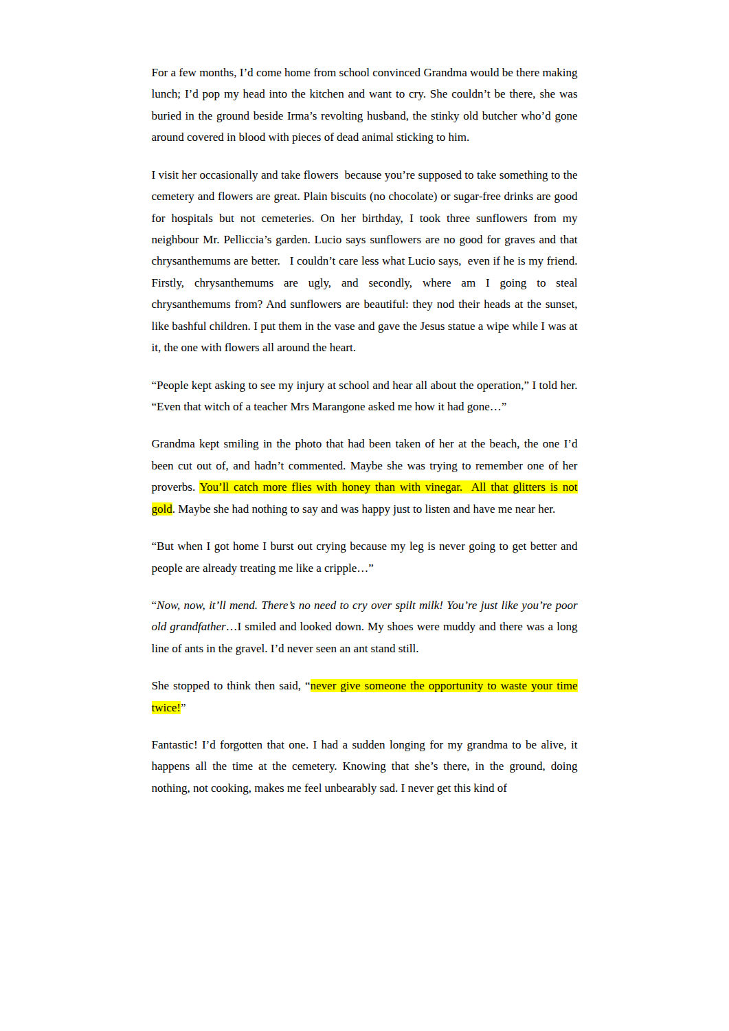For a few months, I’d come home from school convinced Grandma would be there making lunch; I’d pop my head into the kitchen and want to cry. She couldn’t be there, she was buried in the ground beside Irma’s revolting husband, the stinky old butcher who’d gone around covered in blood with pieces of dead animal sticking to him.
I visit her occasionally and take flowers because you’re supposed to take something to the cemetery and flowers are great. Plain biscuits (no chocolate) or sugar-free drinks are good for hospitals but not cemeteries. On her birthday, I took three sunflowers from my neighbour Mr. Pelliccia’s garden. Lucio says sunflowers are no good for graves and that chrysanthemums are better. I couldn’t care less what Lucio says, even if he is my friend. Firstly, chrysanthemums are ugly, and secondly, where am I going to steal chrysanthemums from? And sunflowers are beautiful: they nod their heads at the sunset, like bashful children. I put them in the vase and gave the Jesus statue a wipe while I was at it, the one with flowers all around the heart.
“People kept asking to see my injury at school and hear all about the operation,” I told her. “Even that witch of a teacher Mrs Marangone asked me how it had gone…”
Grandma kept smiling in the photo that had been taken of her at the beach, the one I’d been cut out of, and hadn’t commented. Maybe she was trying to remember one of her proverbs. You’ll catch more flies with honey than with vinegar. All that glitters is not gold. Maybe she had nothing to say and was happy just to listen and have me near her.
“But when I got home I burst out crying because my leg is never going to get better and people are already treating me like a cripple…”
“Now, now, it’ll mend. There’s no need to cry over spilt milk! You’re just like you’re poor old grandfather…I smiled and looked down. My shoes were muddy and there was a long line of ants in the gravel. I’d never seen an ant stand still.
She stopped to think then said, “never give someone the opportunity to waste your time twice!”
Fantastic! I’d forgotten that one. I had a sudden longing for my grandma to be alive, it happens all the time at the cemetery. Knowing that she’s there, in the ground, doing nothing, not cooking, makes me feel unbearably sad. I never get this kind of